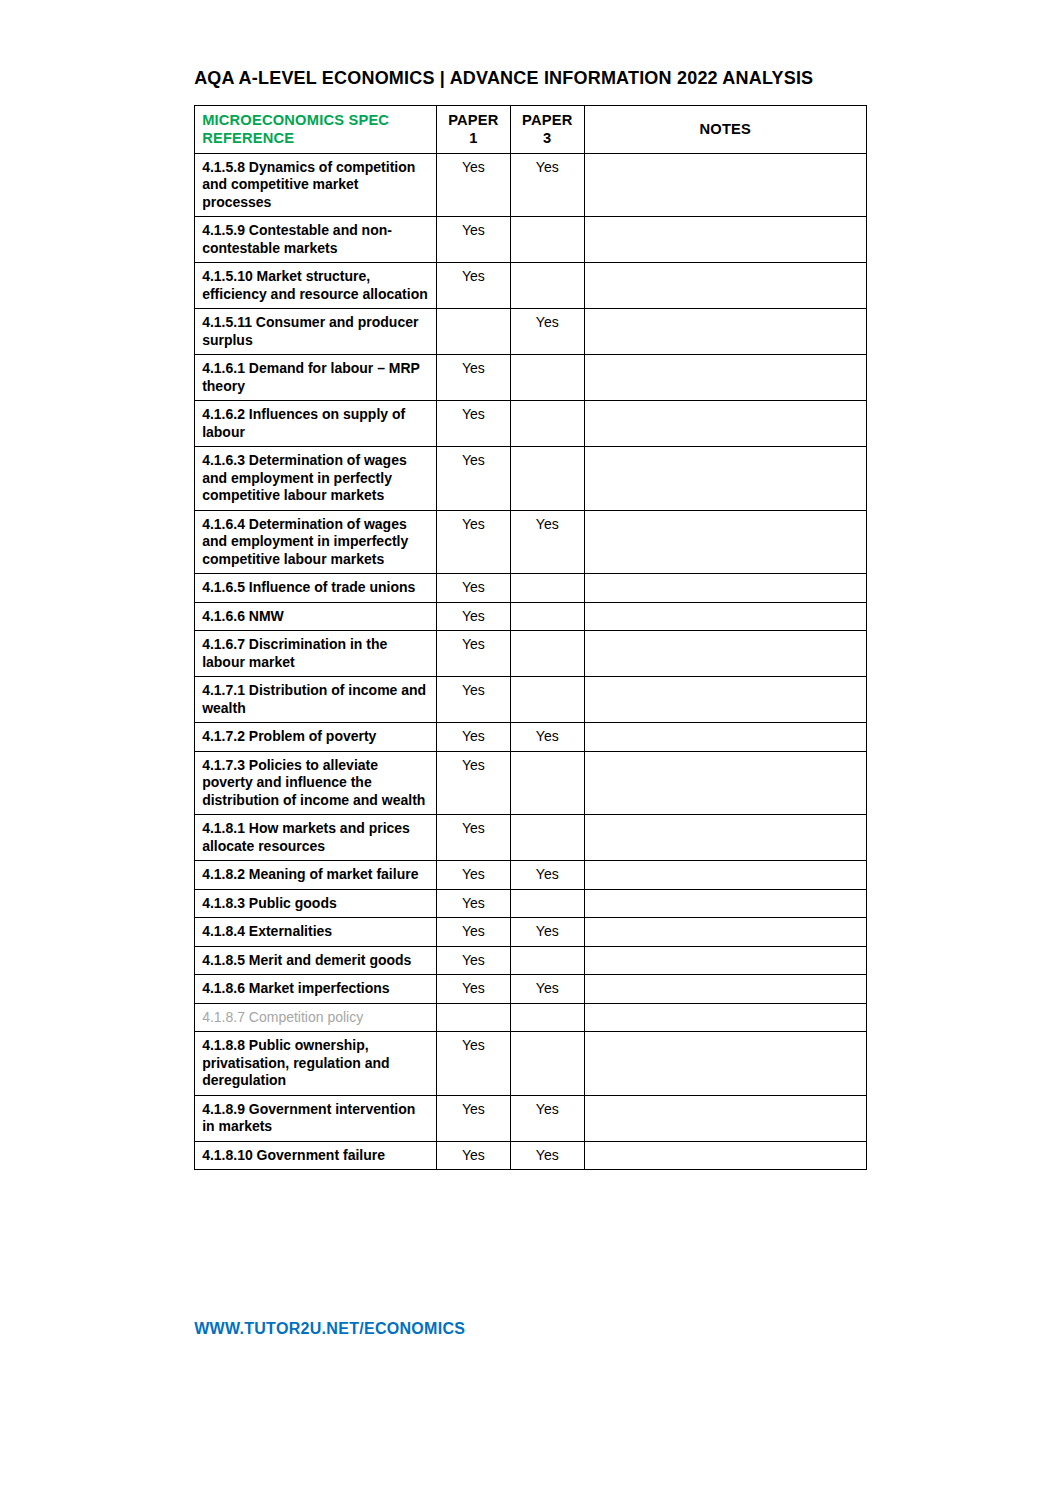AQA A-Level Economics | Advance Information 2022 Analysis
| Microeconomics Spec Reference | Paper 1 | Paper 3 | Notes |
| --- | --- | --- | --- |
| 4.1.5.8 Dynamics of competition and competitive market processes | Yes | Yes | |
| 4.1.5.9 Contestable and non-contestable markets | Yes | | |
| 4.1.5.10 Market structure, efficiency and resource allocation | Yes | | |
| 4.1.5.11 Consumer and producer surplus | | Yes | |
| 4.1.6.1 Demand for labour – MRP theory | Yes | | |
| 4.1.6.2 Influences on supply of labour | Yes | | |
| 4.1.6.3 Determination of wages and employment in perfectly competitive labour markets | Yes | | |
| 4.1.6.4 Determination of wages and employment in imperfectly competitive labour markets | Yes | Yes | |
| 4.1.6.5 Influence of trade unions | Yes | | |
| 4.1.6.6 NMW | Yes | | |
| 4.1.6.7 Discrimination in the labour market | Yes | | |
| 4.1.7.1 Distribution of income and wealth | Yes | | |
| 4.1.7.2 Problem of poverty | Yes | Yes | |
| 4.1.7.3 Policies to alleviate poverty and influence the distribution of income and wealth | Yes | | |
| 4.1.8.1 How markets and prices allocate resources | Yes | | |
| 4.1.8.2 Meaning of market failure | Yes | Yes | |
| 4.1.8.3 Public goods | Yes | | |
| 4.1.8.4 Externalities | Yes | Yes | |
| 4.1.8.5 Merit and demerit goods | Yes | | |
| 4.1.8.6 Market imperfections | Yes | Yes | |
| 4.1.8.7 Competition policy | | | |
| 4.1.8.8 Public ownership, privatisation, regulation and deregulation | Yes | | |
| 4.1.8.9 Government intervention in markets | Yes | Yes | |
| 4.1.8.10 Government failure | Yes | Yes | |
www.tutor2u.net/economics